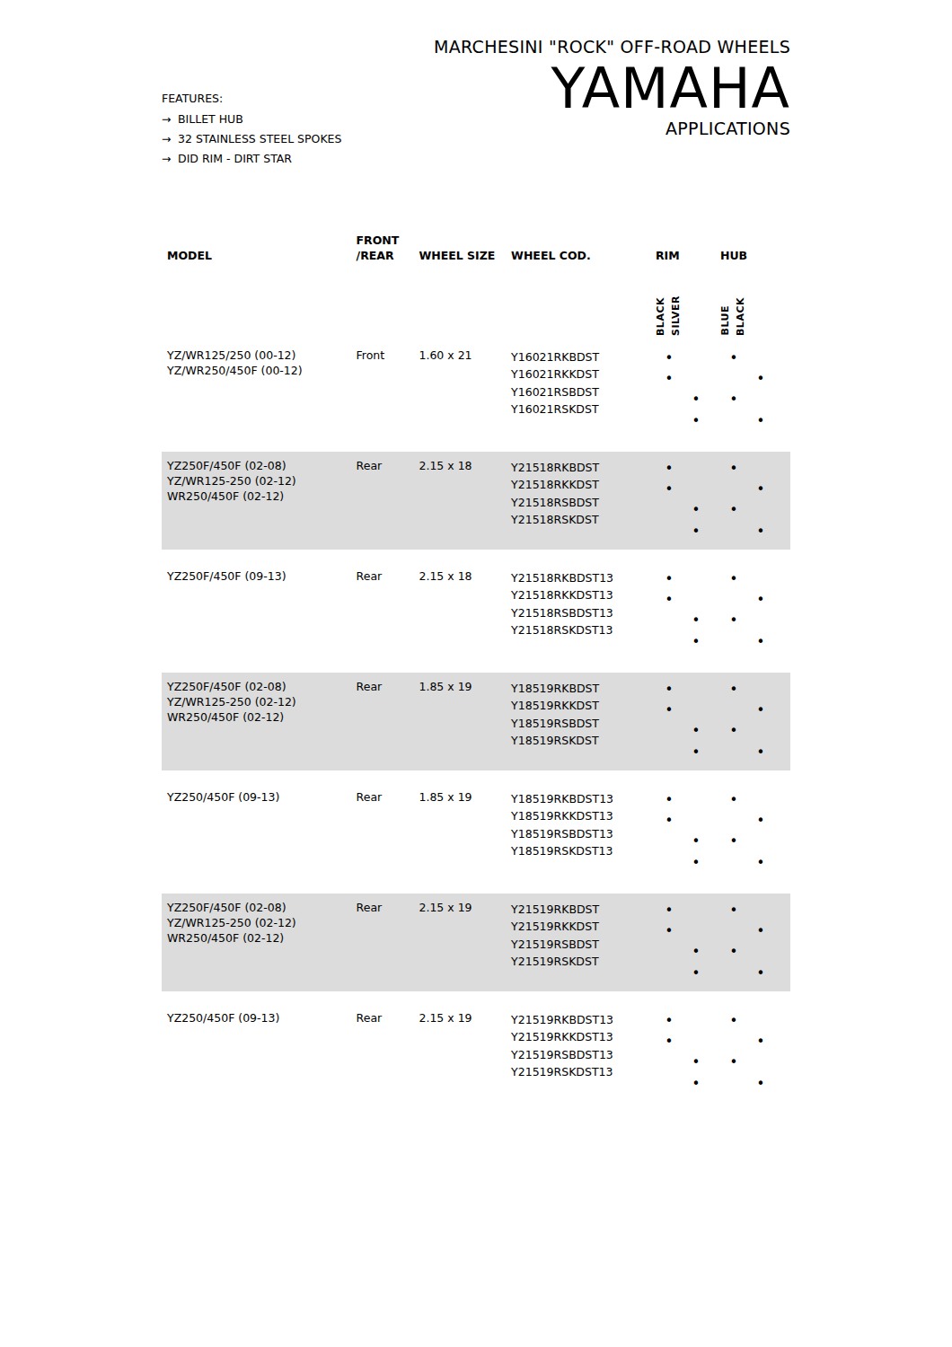MARCHESINI "ROCK" OFF-ROAD WHEELS
YAMAHA
APPLICATIONS
FEATURES:
→BILLET HUB
→32 STAINLESS STEEL SPOKES
→DID RIM - DIRT STAR
| MODEL | FRONT /REAR | WHEEL SIZE | WHEEL COD. | RIM | HUB | |
| --- | --- | --- | --- | --- | --- | --- |
| | | | | BLACK SILVER | BLUE BLACK | |
| YZ/WR125/250 (00-12) YZ/WR250/450F (00-12) | Front | 1.60 x 21 | Y16021RKBDST Y16021RKKDST Y16021RSBDST Y16021RSKDST | • • • • | • • • • | |
| YZ250F/450F (02-08) YZ/WR125-250 (02-12) WR250/450F (02-12) | Rear | 2.15 x 18 | Y21518RKBDST Y21518RKKDST Y21518RSBDST Y21518RSKDST | • • • • | • • • • | |
| YZ250F/450F (09-13) | Rear | 2.15 x 18 | Y21518RKBDST13 Y21518RKKDST13 Y21518RSBDST13 Y21518RSKDST13 | • • • • | • • • • | |
| YZ250F/450F (02-08) YZ/WR125-250 (02-12) WR250/450F (02-12) | Rear | 1.85 x 19 | Y18519RKBDST Y18519RKKDST Y18519RSBDST Y18519RSKDST | • • • • | • • • • | |
| YZ250/450F (09-13) | Rear | 1.85 x 19 | Y18519RKBDST13 Y18519RKKDST13 Y18519RSBDST13 Y18519RSKDST13 | • • • • | • • • • | |
| YZ250F/450F (02-08) YZ/WR125-250 (02-12) WR250/450F (02-12) | Rear | 2.15 x 19 | Y21519RKBDST Y21519RKKDST Y21519RSBDST Y21519RSKDST | • • • • | • • • • | |
| YZ250/450F (09-13) | Rear | 2.15 x 19 | Y21519RKBDST13 Y21519RKKDST13 Y21519RSBDST13 Y21519RSKDST13 | • • • • | • • • • | |